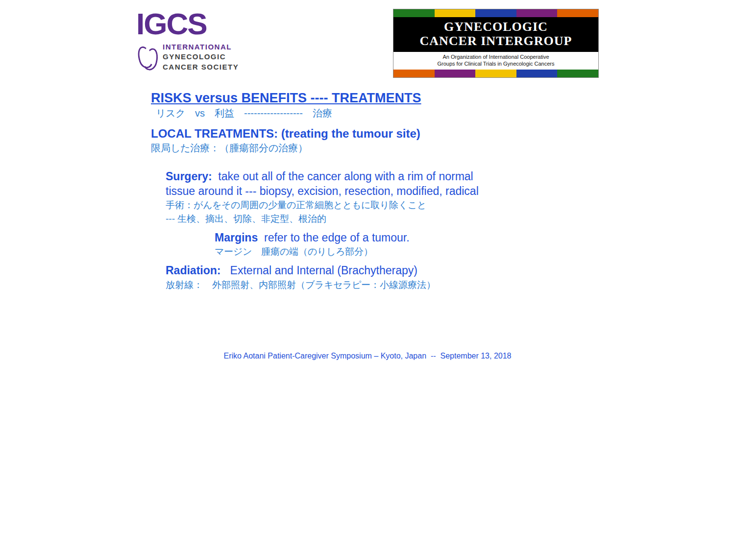IGCS
INTERNATIONAL
GYNECOLOGIC
CANCER SOCIETY
GYNECOLOGIC CANCER INTERGROUP
An Organization of International Cooperative
Groups for Clinical Trials in Gynecologic Cancers
RISKS versus BENEFITS ---- TREATMENTS
リスク　vs　利益　------------------　治療
LOCAL TREATMENTS: (treating the tumour site)
限局した治療：（腫瘍部分の治療）
Surgery: take out all of the cancer along with a rim of normal
tissue around it --- biopsy, excision, resection, modified, radical
手術：がんをその周囲の少量の正常細胞とともに取り除くこと
--- 生検、摘出、切除、非定型、根治的
Margins refer to the edge of a tumour.
マージン　腫瘍の端（のりしろ部分）
Radiation: External and Internal (Brachytherapy)
放射線：　外部照射、内部照射（ブラキセラピー：小線源療法）
Eriko Aotani Patient-Caregiver Symposium – Kyoto, Japan -- September 13, 2018